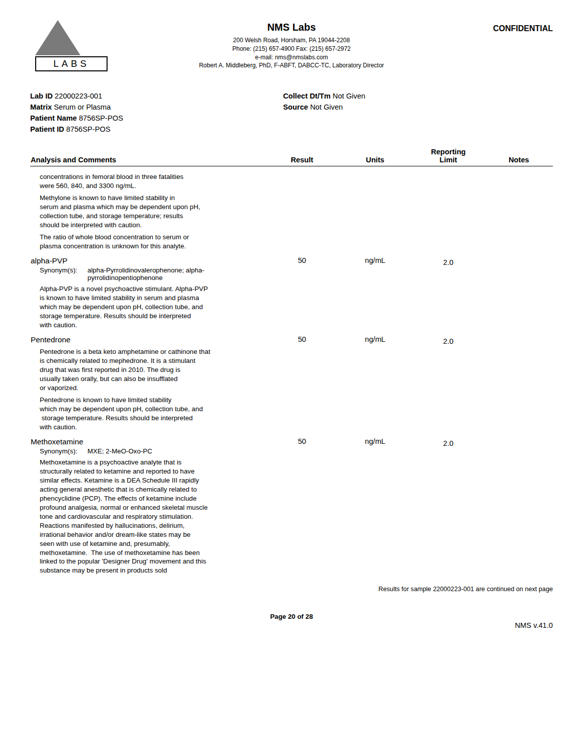LABS
NMS Labs
200 Welsh Road, Horsham, PA 19044-2208
Phone: (215) 657-4900 Fax: (215) 657-2972
e-mail: nms@nmslabs.com
Robert A. Middleberg, PhD, F-ABFT, DABCC-TC, Laboratory Director
CONFIDENTIAL
Lab ID 22000223-001
Matrix Serum or Plasma
Patient Name 8756SP-POS
Patient ID 8756SP-POS
Collect Dt/Tm Not Given
Source Not Given
| Analysis and Comments | Result | Units | Reporting Limit | Notes |
| --- | --- | --- | --- | --- |
| concentrations in femoral blood in three fatalities were 560, 840, and 3300 ng/mL. Methylone is known to have limited stability in serum and plasma which may be dependent upon pH, collection tube, and storage temperature; results should be interpreted with caution. The ratio of whole blood concentration to serum or plasma concentration is unknown for this analyte. | | | | |
| alpha-PVP Synonym(s): alpha-Pyrrolidinovalerophenone; alpha-pyrrolidinopentiophenone Alpha-PVP is a novel psychoactive stimulant. Alpha-PVP is known to have limited stability in serum and plasma which may be dependent upon pH, collection tube, and storage temperature. Results should be interpreted with caution. | 50 | ng/mL | 2.0 | |
| Pentedrone Pentedrone is a beta keto amphetamine or cathinone that is chemically related to mephedrone. It is a stimulant drug that was first reported in 2010. The drug is usually taken orally, but can also be insufflated or vaporized. Pentedrone is known to have limited stability which may be dependent upon pH, collection tube, and storage temperature. Results should be interpreted with caution. | 50 | ng/mL | 2.0 | |
| Methoxetamine Synonym(s): MXE; 2-MeO-Oxo-PC Methoxetamine is a psychoactive analyte that is structurally related to ketamine and reported to have similar effects. Ketamine is a DEA Schedule III rapidly acting general anesthetic that is chemically related to phencyclidine (PCP). The effects of ketamine include profound analgesia, normal or enhanced skeletal muscle tone and cardiovascular and respiratory stimulation. Reactions manifested by hallucinations, delirium, irrational behavior and/or dream-like states may be seen with use of ketamine and, presumably, methoxetamine. The use of methoxetamine has been linked to the popular 'Designer Drug' movement and this substance may be present in products sold | 50 | ng/mL | 2.0 | |
Results for sample 22000223-001 are continued on next page
Page 20 of 28
NMS v.41.0